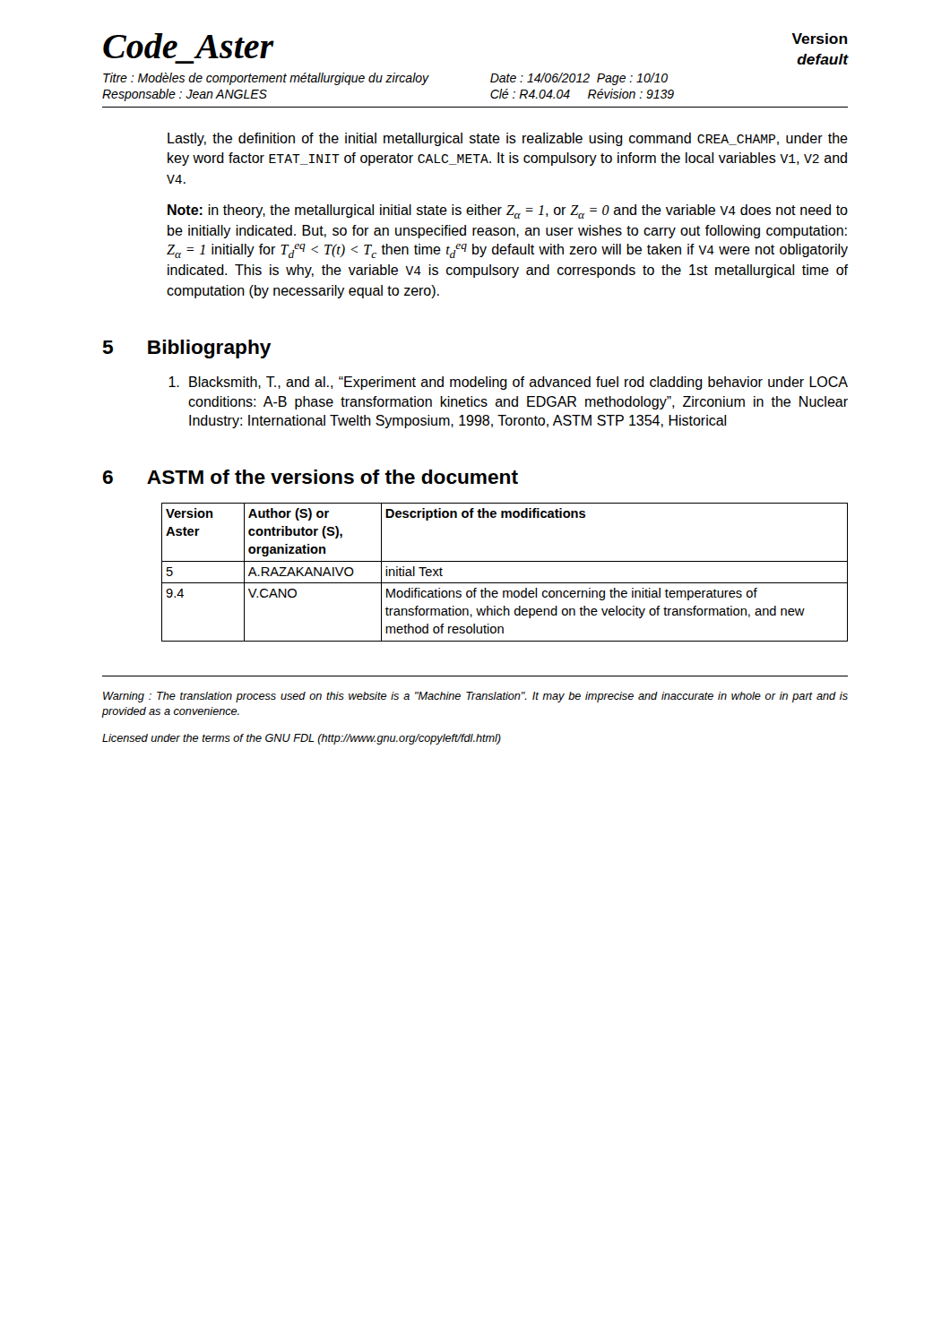Version
default
Code_Aster
| Titre : Modèles de comportement métallurgique du zircaloy | Date : 14/06/2012 Page : 10/10 |
| Responsable : Jean ANGLES | Clé : R4.04.04 Révision : 9139 |
Lastly, the definition of the initial metallurgical state is realizable using command CREA_CHAMP, under the key word factor ETAT_INIT of operator CALC_META. It is compulsory to inform the local variables V1, V2 and V4.
Note: in theory, the metallurgical initial state is either Zα = 1, or Zα = 0 and the variable V4 does not need to be initially indicated. But, so for an unspecified reason, an user wishes to carry out following computation: Zα = 1 initially for Tdeq < T(t) < Tc then time tdeq by default with zero will be taken if V4 were not obligatorily indicated. This is why, the variable V4 is compulsory and corresponds to the 1st metallurgical time of computation (by necessarily equal to zero).
5 Bibliography
Blacksmith, T., and al., “Experiment and modeling of advanced fuel rod cladding behavior under LOCA conditions: A-B phase transformation kinetics and EDGAR methodology”, Zirconium in the Nuclear Industry: International Twelth Symposium, 1998, Toronto, ASTM STP 1354, Historical
6 ASTM of the versions of the document
| Version Aster | Author (S) or contributor (S), organization | Description of the modifications |
| --- | --- | --- |
| 5 | A.RAZAKANAIVO | initial Text |
| 9.4 | V.CANO | Modifications of the model concerning the initial temperatures of transformation, which depend on the velocity of transformation, and new method of resolution |
Warning : The translation process used on this website is a "Machine Translation". It may be imprecise and inaccurate in whole or in part and is provided as a convenience.
Licensed under the terms of the GNU FDL (http://www.gnu.org/copyleft/fdl.html)